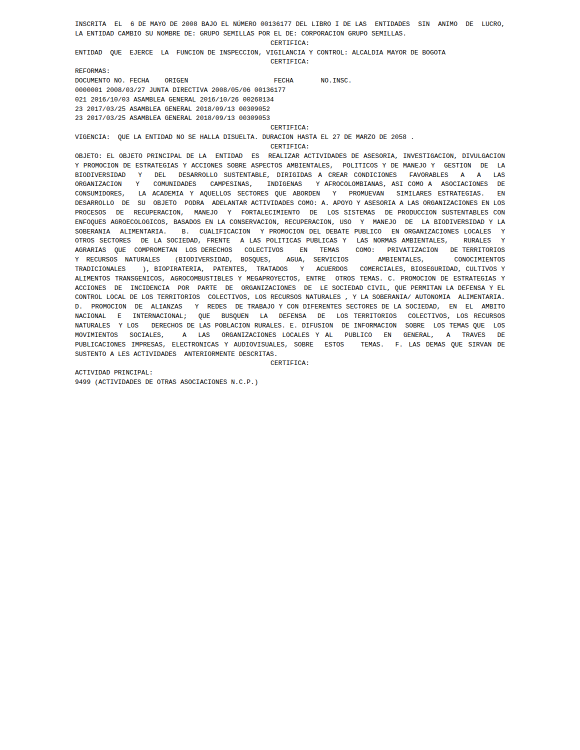INSCRITA EL 6 DE MAYO DE 2008 BAJO EL NÚMERO 00136177 DEL LIBRO I DE LAS ENTIDADES SIN ANIMO DE LUCRO, LA ENTIDAD CAMBIO SU NOMBRE DE: GRUPO SEMILLAS POR EL DE: CORPORACION GRUPO SEMILLAS.
CERTIFICA:
ENTIDAD QUE EJERCE LA FUNCION DE INSPECCION, VIGILANCIA Y CONTROL: ALCALDIA MAYOR DE BOGOTA
CERTIFICA:
REFORMAS:
DOCUMENTO NO. FECHA ORIGEN FECHA NO.INSC.
0000001 2008/03/27 JUNTA DIRECTIVA 2008/05/06 00136177
021 2016/10/03 ASAMBLEA GENERAL 2016/10/26 00268134
23 2017/03/25 ASAMBLEA GENERAL 2018/09/13 00309052
23 2017/03/25 ASAMBLEA GENERAL 2018/09/13 00309053
CERTIFICA:
VIGENCIA: QUE LA ENTIDAD NO SE HALLA DISUELTA. DURACION HASTA EL 27 DE MARZO DE 2058 .
CERTIFICA:
OBJETO: EL OBJETO PRINCIPAL DE LA ENTIDAD ES REALIZAR ACTIVIDADES DE ASESORIA, INVESTIGACION, DIVULGACION Y PROMOCION DE ESTRATEGIAS Y ACCIONES SOBRE ASPECTOS AMBIENTALES, POLITICOS Y DE MANEJO Y GESTION DE LA BIODIVERSIDAD Y DEL DESARROLLO SUSTENTABLE, DIRIGIDAS A CREAR CONDICIONES FAVORABLES A A LAS ORGANIZACION Y COMUNIDADES CAMPESINAS, INDIGENAS Y AFROCOLOMBIANAS, ASI COMO A ASOCIACIONES DE CONSUMIDORES, LA ACADEMIA Y AQUELLOS SECTORES QUE ABORDEN Y PROMUEVAN SIMILARES ESTRATEGIAS. EN DESARROLLO DE SU OBJETO PODRA ADELANTAR ACTIVIDADES COMO: A. APOYO Y ASESORIA A LAS ORGANIZACIONES EN LOS PROCESOS DE RECUPERACION, MANEJO Y FORTALECIMIENTO DE LOS SISTEMAS DE PRODUCCION SUSTENTABLES CON ENFOQUES AGROECOLOGICOS, BASADOS EN LA CONSERVACION, RECUPERACION, USO Y MANEJO DE LA BIODIVERSIDAD Y LA SOBERANIA ALIMENTARIA. B. CUALIFICACION Y PROMOCION DEL DEBATE PUBLICO EN ORGANIZACIONES LOCALES Y OTROS SECTORES DE LA SOCIEDAD, FRENTE A LAS POLITICAS PUBLICAS Y LAS NORMAS AMBIENTALES, RURALES Y AGRARIAS QUE COMPROMETAN LOS DERECHOS COLECTIVOS EN TEMAS COMO: PRIVATIZACION DE TERRITORIOS Y RECURSOS NATURALES (BIODIVERSIDAD, BOSQUES, AGUA, SERVICIOS AMBIENTALES, CONOCIMIENTOS TRADICIONALES ), BIOPIRATERIA, PATENTES, TRATADOS Y ACUERDOS COMERCIALES, BIOSEGURIDAD, CULTIVOS Y ALIMENTOS TRANSGENICOS, AGROCOMBUSTIBLES Y MEGAPROYECTOS, ENTRE OTROS TEMAS. C. PROMOCION DE ESTRATEGIAS Y ACCIONES DE INCIDENCIA POR PARTE DE ORGANIZACIONES DE LE SOCIEDAD CIVIL, QUE PERMITAN LA DEFENSA Y EL CONTROL LOCAL DE LOS TERRITORIOS COLECTIVOS, LOS RECURSOS NATURALES , Y LA SOBERANIA/ AUTONOMIA ALIMENTARIA. D. PROMOCION DE ALIANZAS Y REDES DE TRABAJO Y CON DIFERENTES SECTORES DE LA SOCIEDAD, EN EL AMBITO NACIONAL E INTERNACIONAL; QUE BUSQUEN LA DEFENSA DE LOS TERRITORIOS COLECTIVOS, LOS RECURSOS NATURALES Y LOS DERECHOS DE LAS POBLACION RURALES. E. DIFUSION DE INFORMACION SOBRE LOS TEMAS QUE LOS MOVIMIENTOS SOCIALES, A LAS ORGANIZACIONES LOCALES Y AL PUBLICO EN GENERAL, A TRAVES DE PUBLICACIONES IMPRESAS, ELECTRONICAS Y AUDIOVISUALES, SOBRE ESTOS TEMAS. F. LAS DEMAS QUE SIRVAN DE SUSTENTO A LES ACTIVIDADES ANTERIORMENTE DESCRITAS.
CERTIFICA:
ACTIVIDAD PRINCIPAL:
9499 (ACTIVIDADES DE OTRAS ASOCIACIONES N.C.P.)